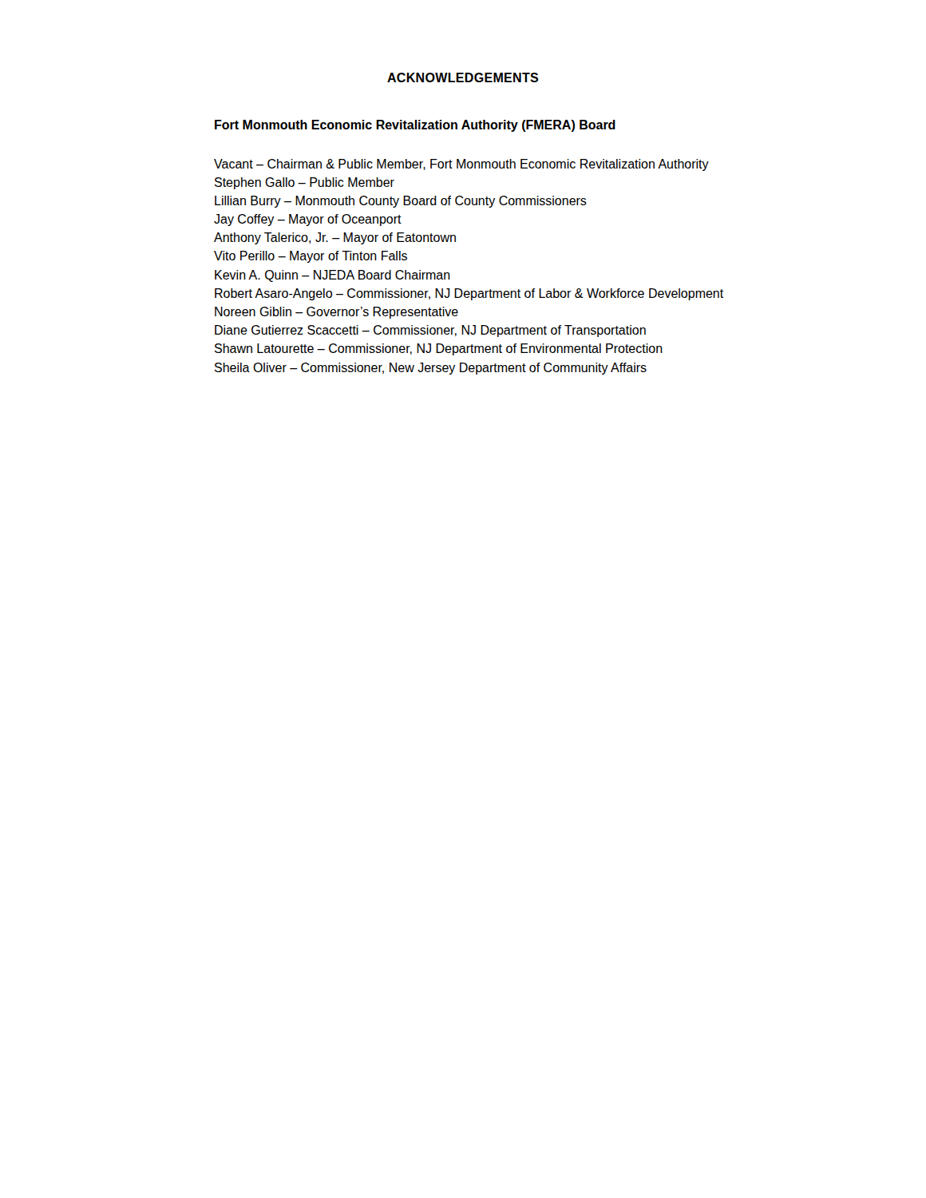ACKNOWLEDGEMENTS
Fort Monmouth Economic Revitalization Authority (FMERA) Board
Vacant – Chairman & Public Member, Fort Monmouth Economic Revitalization Authority
Stephen Gallo – Public Member
Lillian Burry – Monmouth County Board of County Commissioners
Jay Coffey – Mayor of Oceanport
Anthony Talerico, Jr. – Mayor of Eatontown
Vito Perillo – Mayor of Tinton Falls
Kevin A. Quinn – NJEDA Board Chairman
Robert Asaro-Angelo – Commissioner, NJ Department of Labor & Workforce Development
Noreen Giblin – Governor’s Representative
Diane Gutierrez Scaccetti – Commissioner, NJ Department of Transportation
Shawn Latourette – Commissioner, NJ Department of Environmental Protection
Sheila Oliver – Commissioner, New Jersey Department of Community Affairs